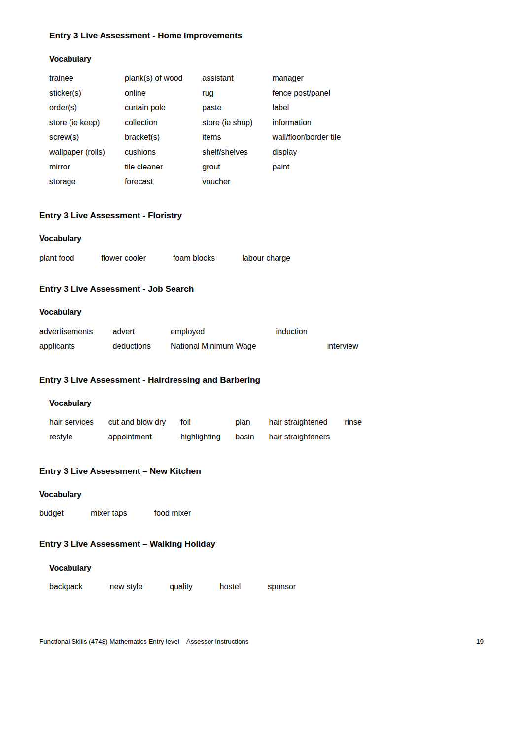Entry 3 Live Assessment - Home Improvements
Vocabulary
| trainee | plank(s) of wood | assistant | manager |
| sticker(s) | online | rug | fence post/panel |
| order(s) | curtain pole | paste | label |
| store (ie keep) | collection | store (ie shop) | information |
| screw(s) | bracket(s) | items | wall/floor/border tile |
| wallpaper (rolls) | cushions | shelf/shelves | display |
| mirror | tile cleaner | grout | paint |
| storage | forecast | voucher | |
Entry 3 Live Assessment - Floristry
Vocabulary
plant food flower cooler foam blocks labour charge
Entry 3 Live Assessment - Job Search
Vocabulary
| advertisements | advert | employed | induction | |
| applicants | deductions | National Minimum Wage | | interview |
Entry 3 Live Assessment - Hairdressing and Barbering
Vocabulary
| hair services | cut and blow dry | foil | plan | hair straightened | rinse |
| restyle | appointment | highlighting | basin | hair straighteners | |
Entry 3 Live Assessment – New Kitchen
Vocabulary
budget mixer taps food mixer
Entry 3 Live Assessment – Walking Holiday
Vocabulary
backpack new style quality hostel sponsor
Functional Skills (4748) Mathematics Entry level – Assessor Instructions 19